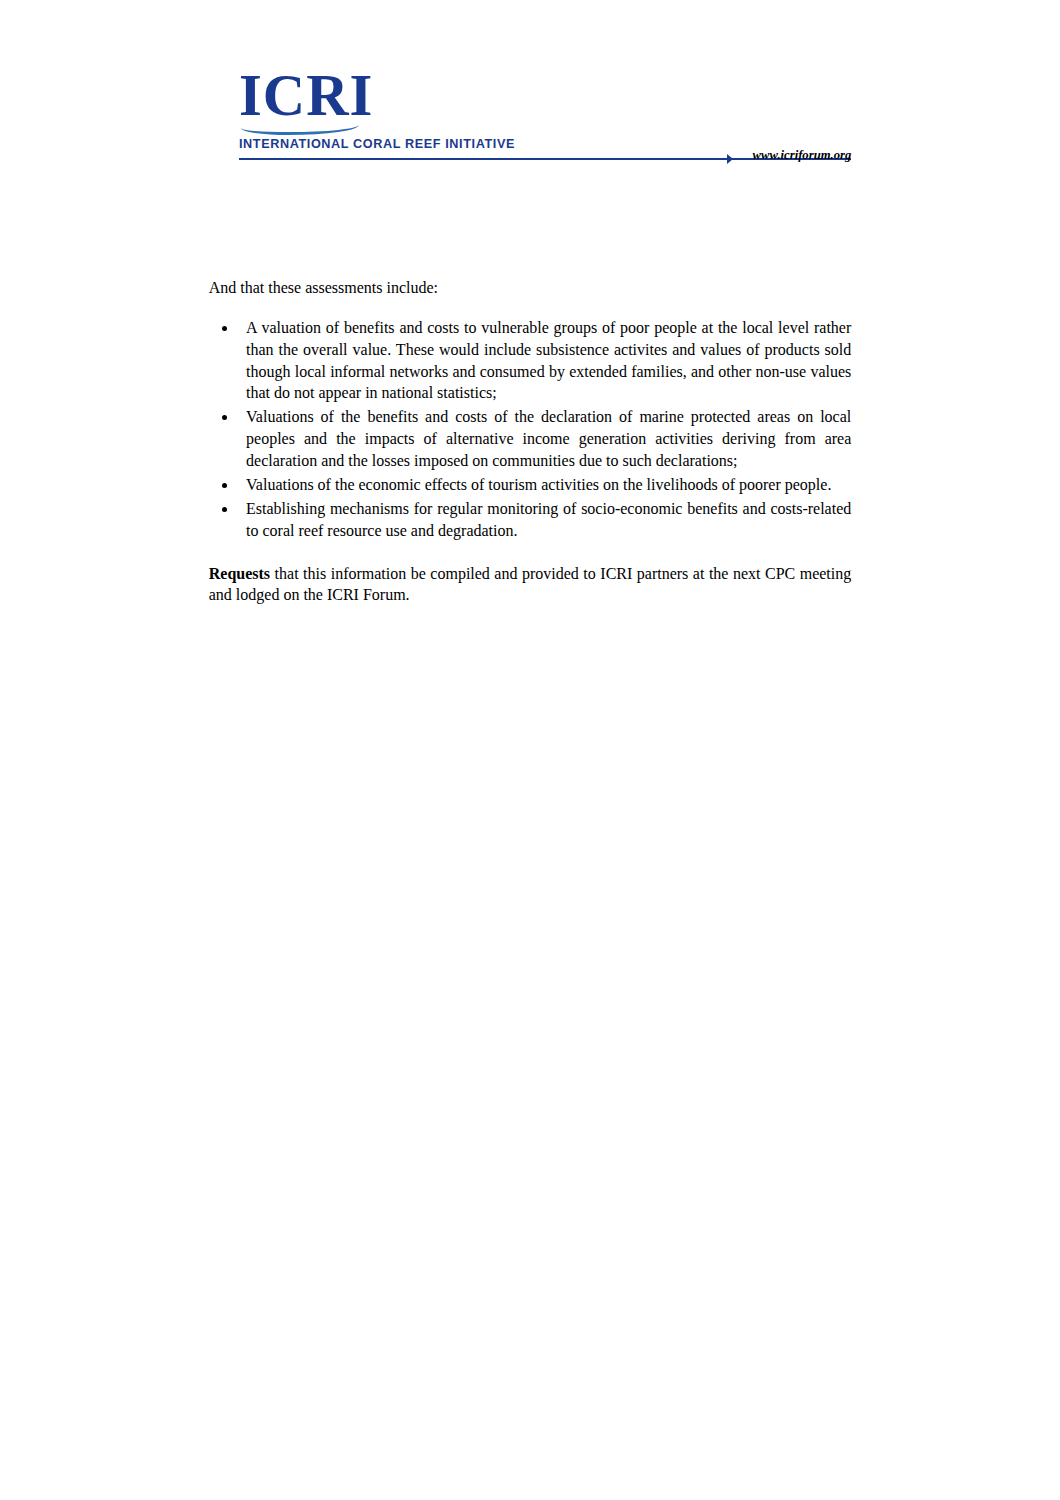ICRI
INTERNATIONAL CORAL REEF INITIATIVE
www.icriforum.org
And that these assessments include:
A valuation of benefits and costs to vulnerable groups of poor people at the local level rather than the overall value. These would include subsistence activites and values of products sold though local informal networks and consumed by extended families, and other non-use values that do not appear in national statistics;
Valuations of the benefits and costs of the declaration of marine protected areas on local peoples and the impacts of alternative income generation activities deriving from area declaration and the losses imposed on communities due to such declarations;
Valuations of the economic effects of tourism activities on the livelihoods of poorer people.
Establishing mechanisms for regular monitoring of socio-economic benefits and costs-related to coral reef resource use and degradation.
Requests that this information be compiled and provided to ICRI partners at the next CPC meeting and lodged on the ICRI Forum.